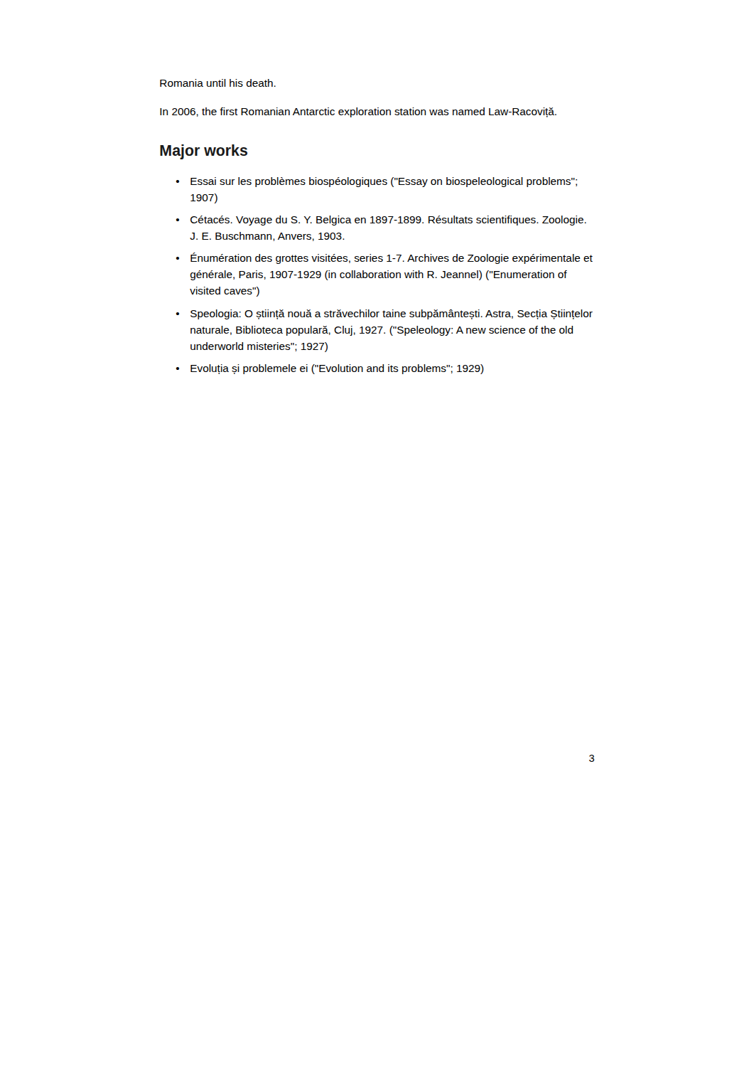Romania until his death.
In 2006, the first Romanian Antarctic exploration station was named Law-Racoviță.
Major works
Essai sur les problèmes biospéologiques ("Essay on biospeleological problems"; 1907)
Cétacés. Voyage du S. Y. Belgica en 1897-1899. Résultats scientifiques. Zoologie. J. E. Buschmann, Anvers, 1903.
Énumération des grottes visitées, series 1-7. Archives de Zoologie expérimentale et générale, Paris, 1907-1929 (in collaboration with R. Jeannel) ("Enumeration of visited caves")
Speologia: O știință nouă a străvechilor taine subpământești. Astra, Secția Științelor naturale, Biblioteca populară, Cluj, 1927. ("Speleology: A new science of the old underworld misteries"; 1927)
Evoluția și problemele ei ("Evolution and its problems"; 1929)
3